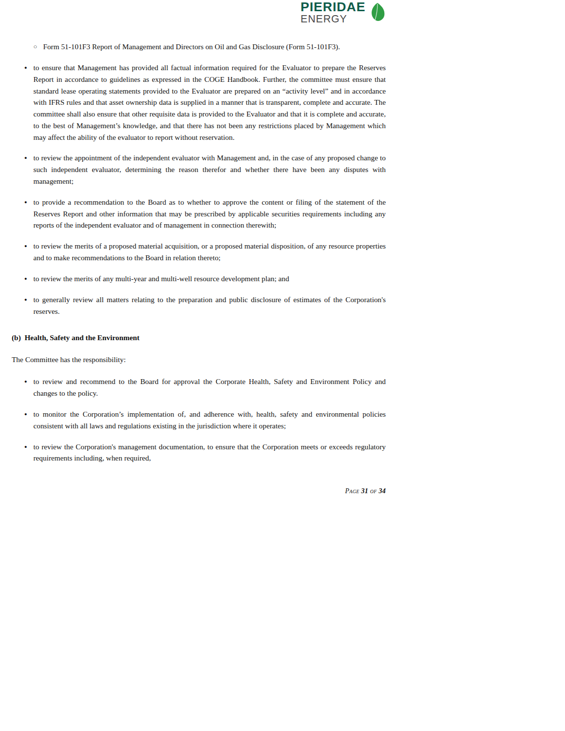PIERIDAE ENERGY
Form 51-101F3 Report of Management and Directors on Oil and Gas Disclosure (Form 51-101F3).
to ensure that Management has provided all factual information required for the Evaluator to prepare the Reserves Report in accordance to guidelines as expressed in the COGE Handbook. Further, the committee must ensure that standard lease operating statements provided to the Evaluator are prepared on an “activity level” and in accordance with IFRS rules and that asset ownership data is supplied in a manner that is transparent, complete and accurate. The committee shall also ensure that other requisite data is provided to the Evaluator and that it is complete and accurate, to the best of Management’s knowledge, and that there has not been any restrictions placed by Management which may affect the ability of the evaluator to report without reservation.
to review the appointment of the independent evaluator with Management and, in the case of any proposed change to such independent evaluator, determining the reason therefor and whether there have been any disputes with management;
to provide a recommendation to the Board as to whether to approve the content or filing of the statement of the Reserves Report and other information that may be prescribed by applicable securities requirements including any reports of the independent evaluator and of management in connection therewith;
to review the merits of a proposed material acquisition, or a proposed material disposition, of any resource properties and to make recommendations to the Board in relation thereto;
to review the merits of any multi-year and multi-well resource development plan; and
to generally review all matters relating to the preparation and public disclosure of estimates of the Corporation's reserves.
(b) Health, Safety and the Environment
The Committee has the responsibility:
to review and recommend to the Board for approval the Corporate Health, Safety and Environment Policy and changes to the policy.
to monitor the Corporation’s implementation of, and adherence with, health, safety and environmental policies consistent with all laws and regulations existing in the jurisdiction where it operates;
to review the Corporation's management documentation, to ensure that the Corporation meets or exceeds regulatory requirements including, when required,
Page 31 of 34